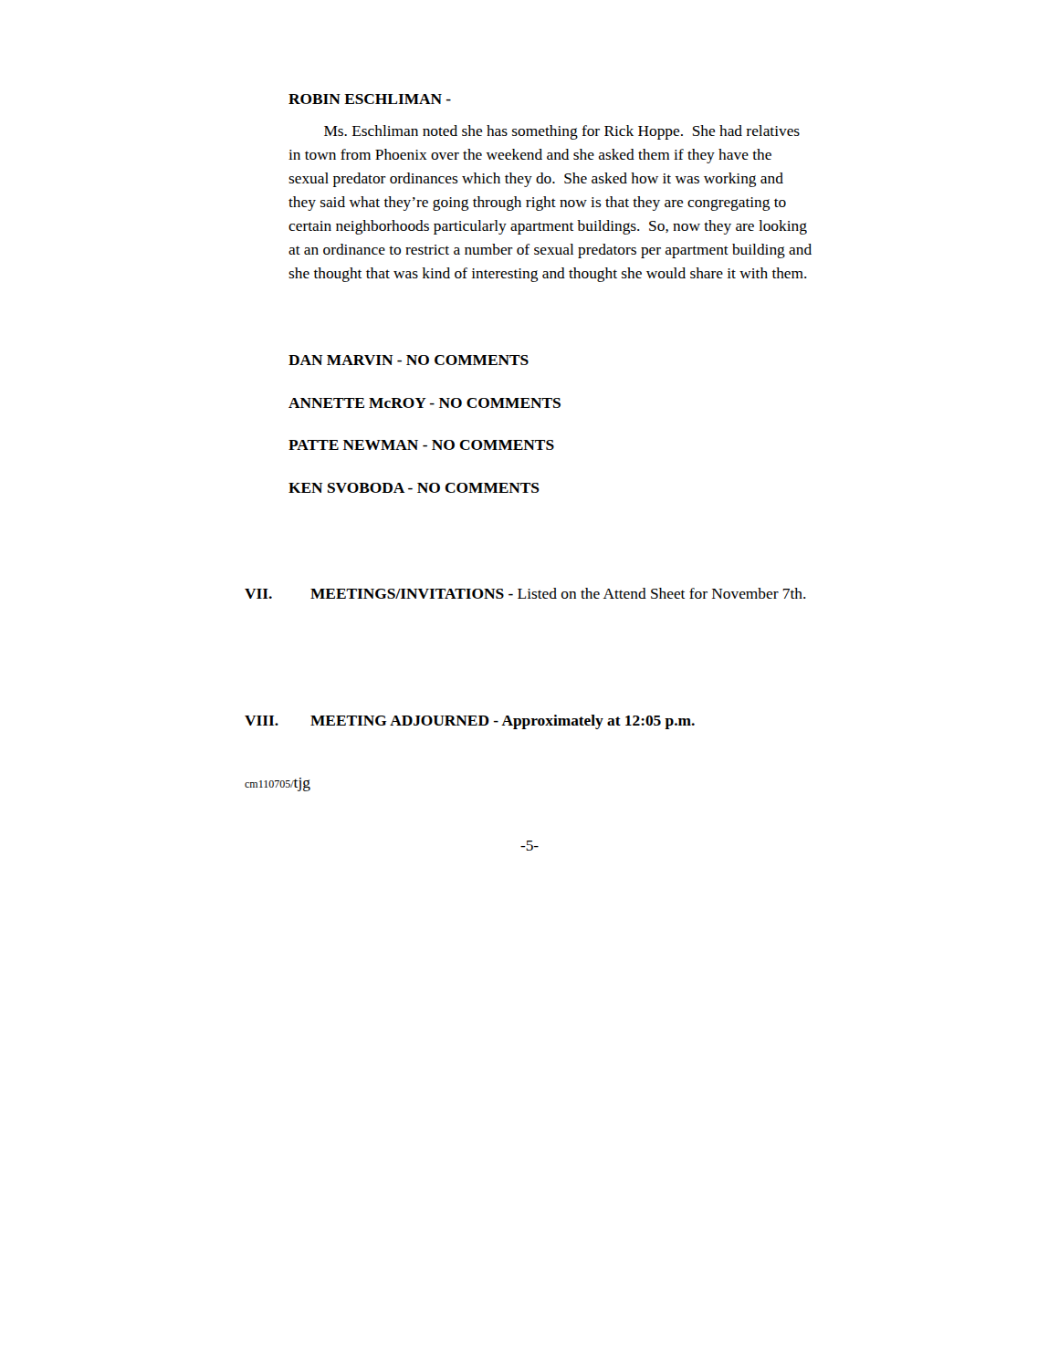ROBIN ESCHLIMAN -
Ms. Eschliman noted she has something for Rick Hoppe. She had relatives in town from Phoenix over the weekend and she asked them if they have the sexual predator ordinances which they do. She asked how it was working and they said what they’re going through right now is that they are congregating to certain neighborhoods particularly apartment buildings. So, now they are looking at an ordinance to restrict a number of sexual predators per apartment building and she thought that was kind of interesting and thought she would share it with them.
DAN MARVIN - NO COMMENTS
ANNETTE McROY - NO COMMENTS
PATTE NEWMAN - NO COMMENTS
KEN SVOBODA - NO COMMENTS
VII. MEETINGS/INVITATIONS - Listed on the Attend Sheet for November 7th.
VIII. MEETING ADJOURNED - Approximately at 12:05 p.m.
cm110705/tjg
-5-